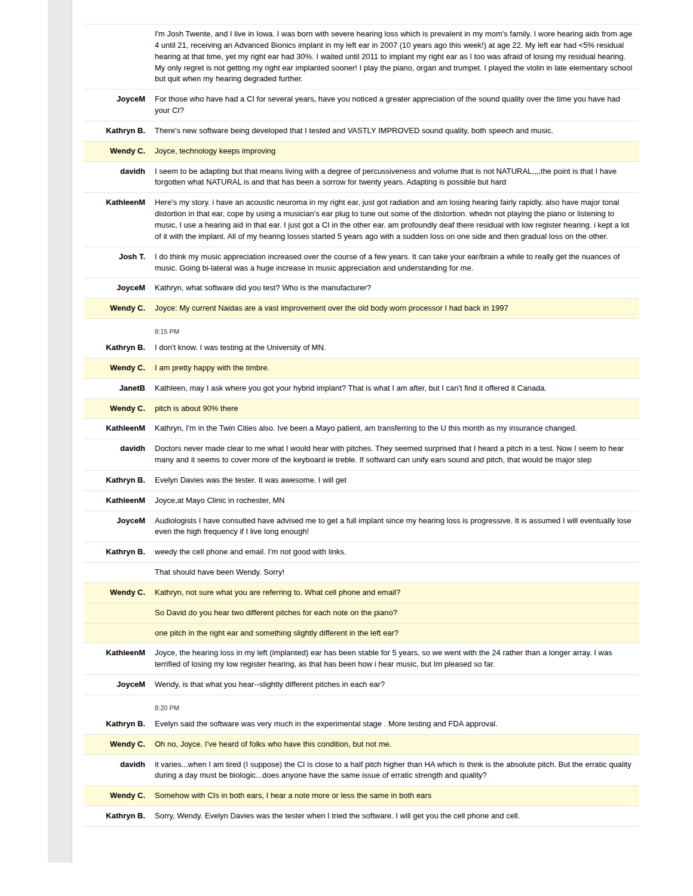| | I'm Josh Twente, and I live in Iowa. I was born with severe hearing loss which is prevalent in my mom's family. I wore hearing aids from age 4 until 21, receiving an Advanced Bionics implant in my left ear in 2007 (10 years ago this week!) at age 22. My left ear had <5% residual hearing at that time, yet my right ear had 30%. I waited until 2011 to implant my right ear as I too was afraid of losing my residual hearing. My only regret is not getting my right ear implanted sooner! I play the piano, organ and trumpet. I played the violin in late elementary school but quit when my hearing degraded further. |
| JoyceM | For those who have had a CI for several years, have you noticed a greater appreciation of the sound quality over the time you have had your CI? |
| Kathryn B. | There's new software being developed that I tested and VASTLY IMPROVED sound quality, both speech and music. |
| Wendy C. | Joyce, technology keeps improving |
| davidh | I seem to be adapting but that means living with a degree of percussiveness and volume that is not NATURAL,,,,the point is that I have forgotten what NATURAL is and that has been a sorrow for twenty years. Adapting is possible but hard |
| KathleenM | Here's my story. i have an acoustic neuroma in my right ear, just got radiation and am losing hearing fairly rapidly, also have major tonal distortion in that ear, cope by using a musician's ear plug to tune out some of the distortion. whedn not playing the piano or listening to music, I use a hearing aid in that ear. I just got a CI in the other ear. am profoundly deaf there residual with low register hearing. i kept a lot of it with the implant. All of my hearing losses started 5 years ago with a sudden loss on one side and then gradual loss on the other. |
| Josh T. | I do think my music appreciation increased over the course of a few years. It can take your ear/brain a while to really get the nuances of music. Going bi-lateral was a huge increase in music appreciation and understanding for me. |
| JoyceM | Kathryn, what software did you test? Who is the manufacturer? |
| Wendy C. | Joyce: My current Naidas are a vast improvement over the old body worn processor I had back in 1997 |
| | 8:15 PM |
| Kathryn B. | I don't know. I was testing at the University of MN. |
| Wendy C. | I am pretty happy with the timbre. |
| JanetB | Kathleen, may I ask where you got your hybrid implant? That is what I am after, but I can't find it offered it Canada. |
| Wendy C. | pitch is about 90% there |
| KathleenM | Kathryn, I'm in the Twin Cities also. Ive been a Mayo patient, am transferring to the U this month as my insurance changed. |
| davidh | Doctors never made clear to me what I would hear with pitches. They seemed surprised that I heard a pitch in a test. Now I seem to hear many and it seems to cover more of the keyboard ie treble. If softward can unify ears sound and pitch, that would be major step |
| Kathryn B. | Evelyn Davies was the tester. It was awesome. I will get |
| KathleenM | Joyce,at Mayo Clinic in rochester, MN |
| JoyceM | Audiologists I have consulted have advised me to get a full implant since my hearing loss is progressive. It is assumed I will eventually lose even the high frequency if I live long enough! |
| Kathryn B. | weedy the cell phone and email. I'm not good with links. |
| | That should have been Wendy. Sorry! |
| Wendy C. | Kathryn, not sure what you are referring to. What cell phone and email? |
| | So David do you hear two different pitches for each note on the piano? |
| | one pitch in the right ear and something slightly different in the left ear? |
| KathleenM | Joyce, the hearing loss in my left (implanted) ear has been stable for 5 years, so we went with the 24 rather than a longer array. I was terrified of losing my low register hearing, as that has been how i hear music, but Im pleased so far. |
| JoyceM | Wendy, is that what you hear--slightly different pitches in each ear? |
| | 8:20 PM |
| Kathryn B. | Evelyn said the software was very much in the experimental stage . More testing and FDA approval. |
| Wendy C. | Oh no, Joyce. I've heard of folks who have this condition, but not me. |
| davidh | it varies...when I am tired (I suppose) the CI is close to a half pitch higher than HA which is think is the absolute pitch. But the erratic quality during a day must be biologic...does anyone have the same issue of erratic strength and quality? |
| Wendy C. | Somehow with CIs in both ears, I hear a note more or less the same in both ears |
| Kathryn B. | Sorry, Wendy. Evelyn Davies was the tester when I tried the software. I will get you the cell phone and cell. |